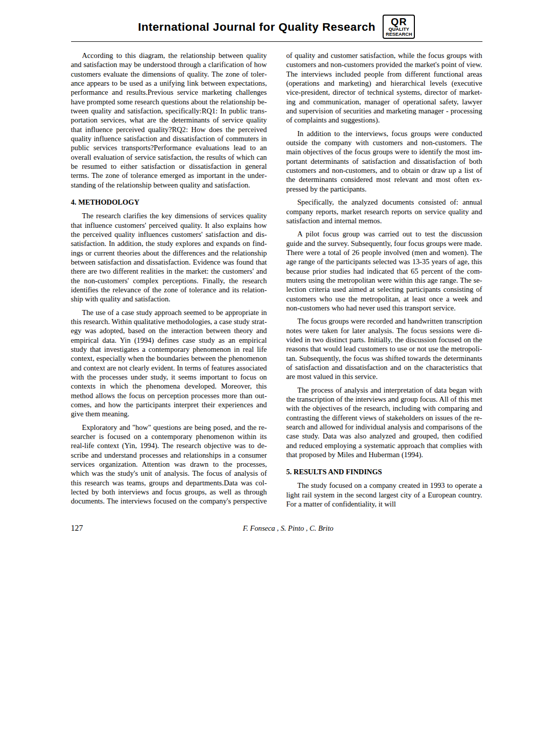International Journal for Quality Research QRQUALITY
RESEARCH
According to this diagram, the relationship between quality and satisfaction may be understood through a clarification of how customers evaluate the dimensions of quality. The zone of tolerance appears to be used as a unifying link between expectations, performance and results.Previous service marketing challenges have prompted some research questions about the relationship between quality and satisfaction, specifically:RQ1: In public transportation services, what are the determinants of service quality that influence perceived quality?RQ2: How does the perceived quality influence satisfaction and dissatisfaction of commuters in public services transports?Performance evaluations lead to an overall evaluation of service satisfaction, the results of which can be resumed to either satisfaction or dissatisfaction in general terms. The zone of tolerance emerged as important in the understanding of the relationship between quality and satisfaction.
4. METHODOLOGY
The research clarifies the key dimensions of services quality that influence customers' perceived quality. It also explains how the perceived quality influences customers' satisfaction and dissatisfaction. In addition, the study explores and expands on findings or current theories about the differences and the relationship between satisfaction and dissatisfaction. Evidence was found that there are two different realities in the market: the customers' and the non-customers' complex perceptions. Finally, the research identifies the relevance of the zone of tolerance and its relationship with quality and satisfaction.
The use of a case study approach seemed to be appropriate in this research. Within qualitative methodologies, a case study strategy was adopted, based on the interaction between theory and empirical data. Yin (1994) defines case study as an empirical study that investigates a contemporary phenomenon in real life context, especially when the boundaries between the phenomenon and context are not clearly evident. In terms of features associated with the processes under study, it seems important to focus on contexts in which the phenomena developed. Moreover, this method allows the focus on perception processes more than outcomes, and how the participants interpret their experiences and give them meaning.
Exploratory and "how" questions are being posed, and the researcher is focused on a contemporary phenomenon within its real-life context (Yin, 1994). The research objective was to describe and understand processes and relationships in a consumer services organization. Attention was drawn to the processes, which was the study's unit of analysis. The focus of analysis of this research was teams, groups and departments.Data was collected by both interviews and focus groups, as well as through documents. The interviews focused on the company's perspective of quality and customer satisfaction, while the focus groups with customers and non-customers provided the market's point of view. The interviews included people from different functional areas (operations and marketing) and hierarchical levels (executive vice-president, director of technical systems, director of marketing and communication, manager of operational safety, lawyer and supervision of securities and marketing manager - processing of complaints and suggestions).
In addition to the interviews, focus groups were conducted outside the company with customers and non-customers. The main objectives of the focus groups were to identify the most important determinants of satisfaction and dissatisfaction of both customers and non-customers, and to obtain or draw up a list of the determinants considered most relevant and most often expressed by the participants.
Specifically, the analyzed documents consisted of: annual company reports, market research reports on service quality and satisfaction and internal memos.
A pilot focus group was carried out to test the discussion guide and the survey. Subsequently, four focus groups were made. There were a total of 26 people involved (men and women). The age range of the participants selected was 13-35 years of age, this because prior studies had indicated that 65 percent of the commuters using the metropolitan were within this age range. The selection criteria used aimed at selecting participants consisting of customers who use the metropolitan, at least once a week and non-customers who had never used this transport service.
The focus groups were recorded and handwritten transcription notes were taken for later analysis. The focus sessions were divided in two distinct parts. Initially, the discussion focused on the reasons that would lead customers to use or not use the metropolitan. Subsequently, the focus was shifted towards the determinants of satisfaction and dissatisfaction and on the characteristics that are most valued in this service.
The process of analysis and interpretation of data began with the transcription of the interviews and group focus. All of this met with the objectives of the research, including with comparing and contrasting the different views of stakeholders on issues of the research and allowed for individual analysis and comparisons of the case study. Data was also analyzed and grouped, then codified and reduced employing a systematic approach that complies with that proposed by Miles and Huberman (1994).
5. RESULTS AND FINDINGS
The study focused on a company created in 1993 to operate a light rail system in the second largest city of a European country. For a matter of confidentiality, it will
127 F. Fonseca , S. Pinto , C. Brito